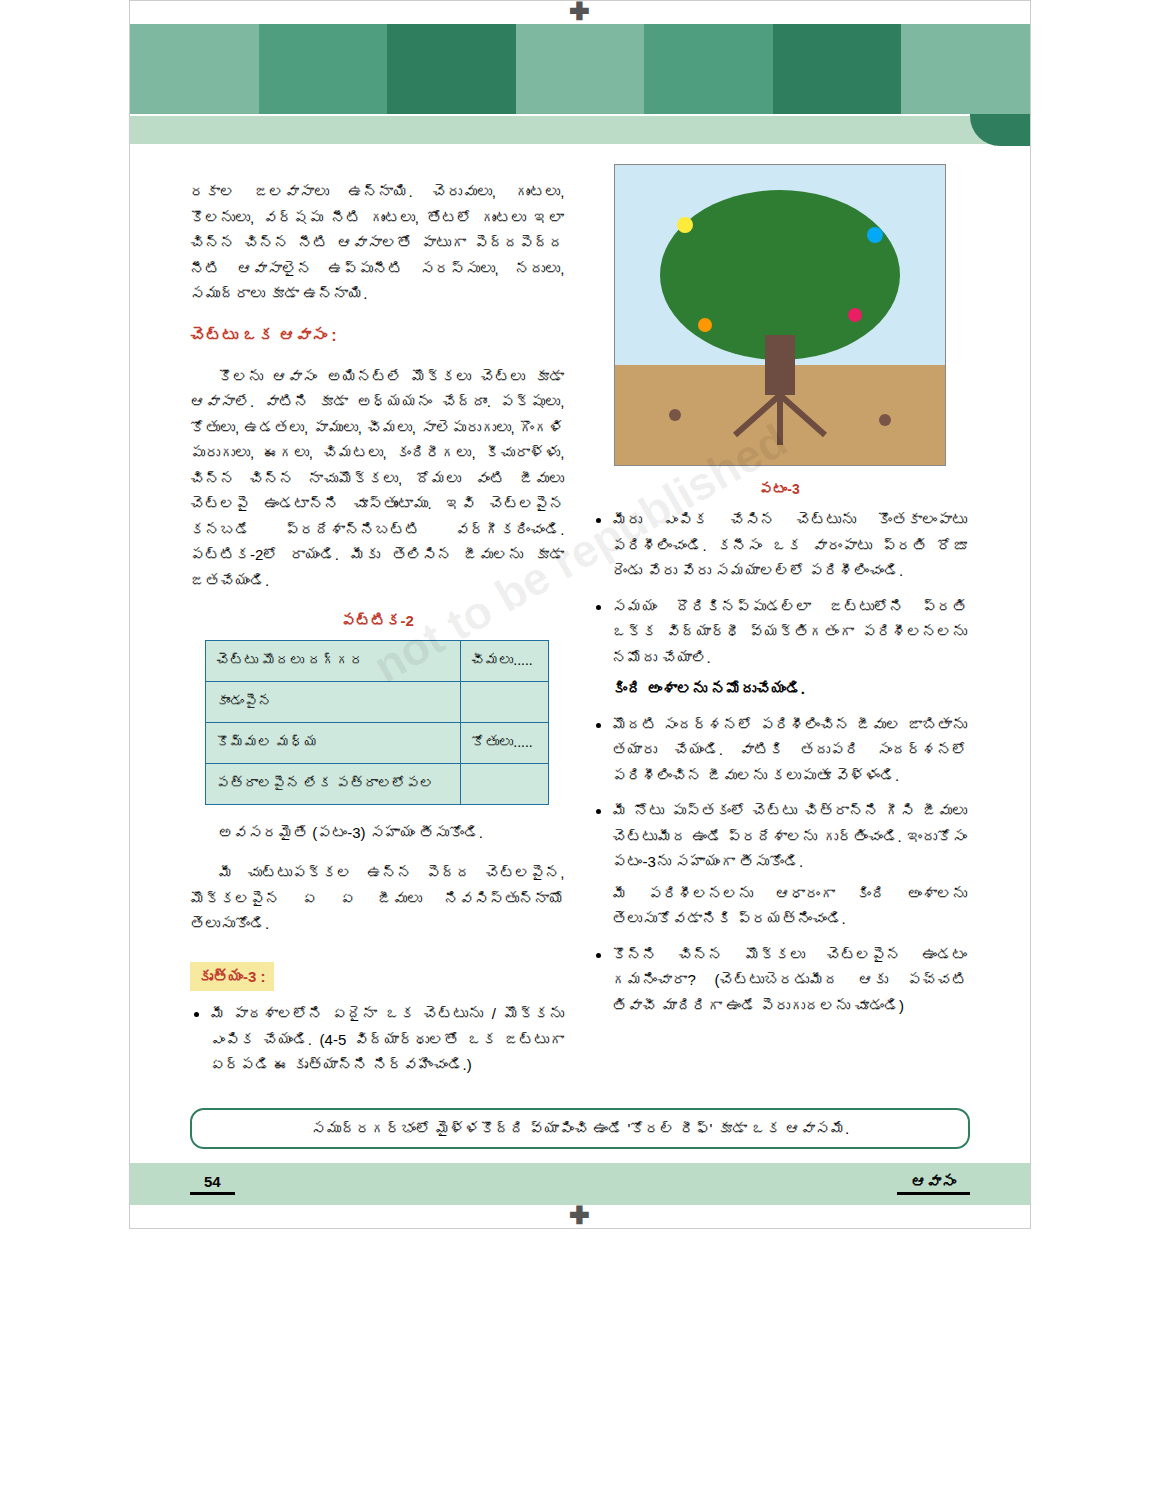✚
not to be republished
రకాల జలవాసాలు ఉన్నాయి. చెరువులు, గుంటలు, కొలనులు, వర్షపు నీటి గుంటలు, తోటలో గుంటలు ఇలా చిన్న చిన్న నీటి ఆవాసాలతో పాటుగా పెద్దపెద్ద నీటి ఆవాసాలైన ఉప్పునీటి సరస్సులు, నదులు, సముద్రాలు కూడా ఉన్నాయి.
చెట్టు ఒక ఆవాసం :
కొలను ఆవాసం అయినట్లే మొక్కలు చెట్లు కూడా ఆవాసాలే. వాటిని కూడా అధ్యయనం చేద్దాం. పక్షులు, కోతులు, ఉడతలు, పాములు, చీమలు, సాలెపురుగులు, గొంగళి పురుగులు, ఈగలు, చిమటలు, కందిరీగలు, కీచురాళ్ళు, చిన్న చిన్న నాచుమొక్కలు, దోమలు వంటి జీవులు చెట్లపై ఉండటాన్ని చూస్తుంటాము. ఇవి చెట్లపైన కనబడే ప్రదేశాన్నిబట్టి వర్గీకరించండి. పట్టిక-2లో రాయండి. మీకు తెలిసిన జీవులను కూడా జతచేయండి.
పట్టిక-2
| చెట్టు మొదలు దగ్గర | చీమలు..... |
| కాండంపైన | |
| కొమ్మల మధ్య | కోతులు..... |
| పత్రాలపైన లేక పత్రాలలోపల | |
అవసరమైతే (పటం-3) సహాయం తీసుకోండి.
మీ చుట్టుపక్కల ఉన్న పెద్ద చెట్లపైన, మొక్కలపైన ఏ ఏ జీవులు నివసిస్తున్నాయో తెలుసుకోండి.
కృత్యం-3 :
మీ పాఠశాలలోని ఏదైనా ఒక చెట్టును / మొక్కను ఎంపిక చేయండి. (4-5 విద్యార్థులతో ఒక జట్టుగా ఏర్పడి ఈ కృత్యాన్ని నిర్వహించండి.)
పటం-3
మీరు ఎంపిక చేసిన చెట్టును కొంతకాలంపాటు పరిశీలించండి. కనీసం ఒక వారంపాటు ప్రతి రోజూ రెండు వేరు వేరు సమయాలల్లో పరిశీలించండి.
సమయం దొరికినప్పుడల్లా జట్టులోని ప్రతి ఒక్క విద్యార్థీ వ్యక్తిగతంగా పరిశీలనలను నమోదు చేయాలి.
కింది అంశాలను నమోదుచేయండి.
మొదటి సందర్శనలో పరిశీలించిన జీవుల జాబితాను తయారు చేయండి. వాటికి తదుపరి సందర్శనలో పరిశీలించిన జీవులను కలుపుతూ వెళ్ళండి.
మీ నోటు పుస్తకంలో చెట్టు చిత్రాన్ని గీసి జీవులు చెట్టుమీద ఉండే ప్రదేశాలను గుర్తించండి. ఇందుకోసం పటం-3ను సహాయంగా తీసుకోండి.
మీ పరిశీలనలను ఆధారంగా కింది అంశాలను తెలుసుకోవడానికి ప్రయత్నించండి.
కొన్ని చిన్న మొక్కలు చెట్లపైన ఉండటం గమనించారా? (చెట్టుబెరడుమీద ఆకు పచ్చటి తివాచీ మాదిరిగా ఉండే పెరుగుదలను చూడండి)
సముద్రగర్భంలో మైళ్ళకొద్ది వ్యాపించి ఉండే 'కోరల్ రీఫ్' కూడా ఒక ఆవాసమే.
54 ఆవాసం
✚